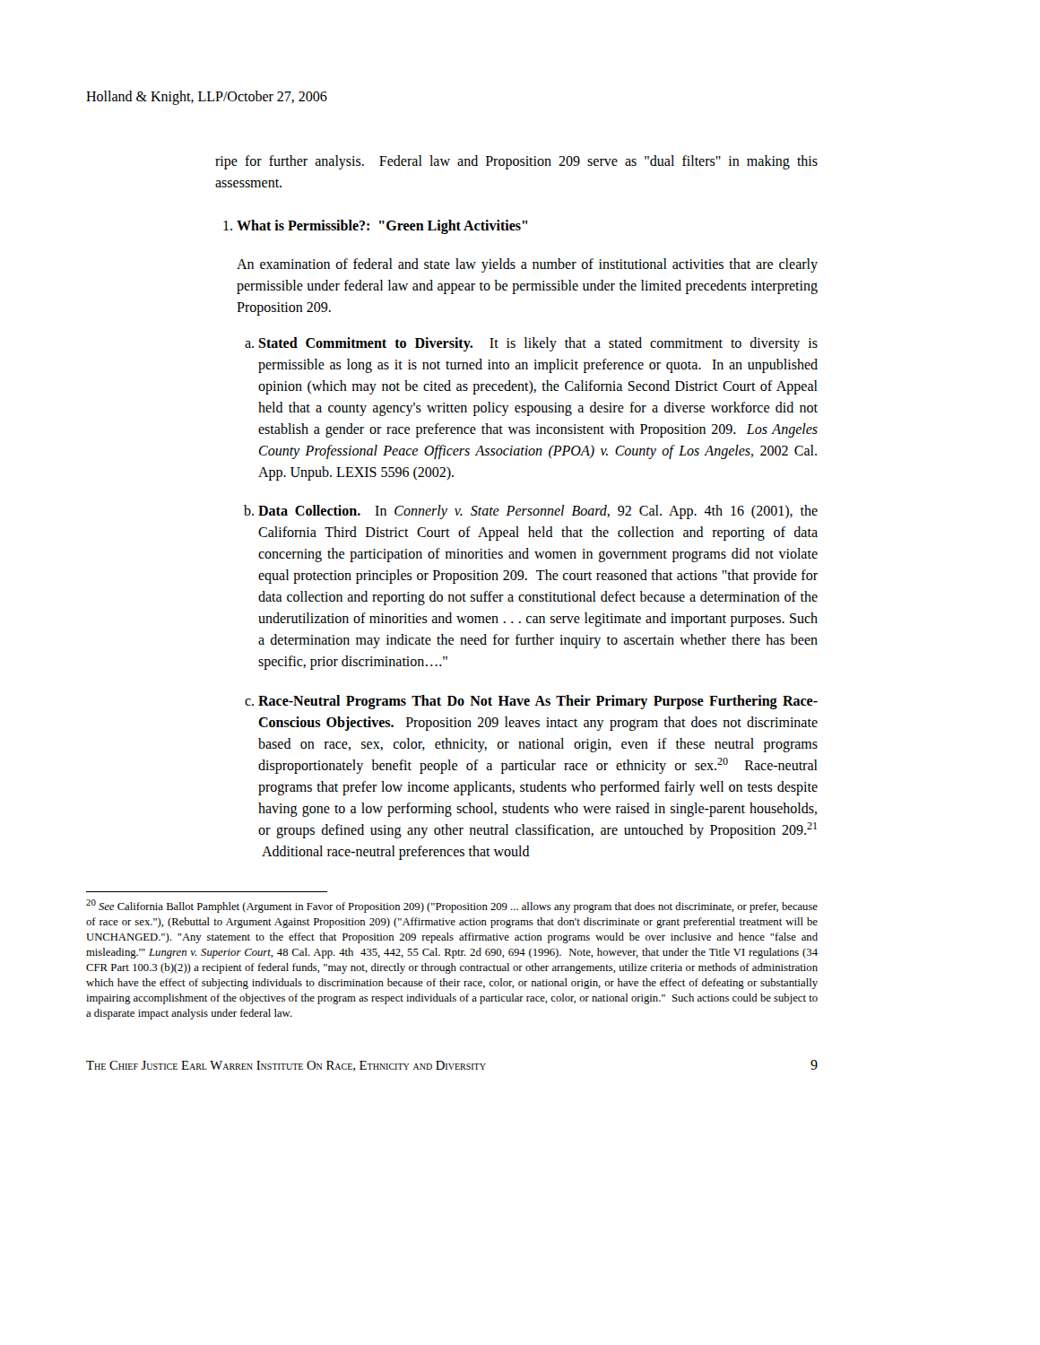Holland & Knight, LLP/October 27, 2006
ripe for further analysis. Federal law and Proposition 209 serve as "dual filters" in making this assessment.
What is Permissible?: "Green Light Activities"
An examination of federal and state law yields a number of institutional activities that are clearly permissible under federal law and appear to be permissible under the limited precedents interpreting Proposition 209.
Stated Commitment to Diversity. It is likely that a stated commitment to diversity is permissible as long as it is not turned into an implicit preference or quota. In an unpublished opinion (which may not be cited as precedent), the California Second District Court of Appeal held that a county agency's written policy espousing a desire for a diverse workforce did not establish a gender or race preference that was inconsistent with Proposition 209. Los Angeles County Professional Peace Officers Association (PPOA) v. County of Los Angeles, 2002 Cal. App. Unpub. LEXIS 5596 (2002).
Data Collection. In Connerly v. State Personnel Board, 92 Cal. App. 4th 16 (2001), the California Third District Court of Appeal held that the collection and reporting of data concerning the participation of minorities and women in government programs did not violate equal protection principles or Proposition 209. The court reasoned that actions "that provide for data collection and reporting do not suffer a constitutional defect because a determination of the underutilization of minorities and women . . . can serve legitimate and important purposes. Such a determination may indicate the need for further inquiry to ascertain whether there has been specific, prior discrimination…."
Race-Neutral Programs That Do Not Have As Their Primary Purpose Furthering Race-Conscious Objectives. Proposition 209 leaves intact any program that does not discriminate based on race, sex, color, ethnicity, or national origin, even if these neutral programs disproportionately benefit people of a particular race or ethnicity or sex.20 Race-neutral programs that prefer low income applicants, students who performed fairly well on tests despite having gone to a low performing school, students who were raised in single-parent households, or groups defined using any other neutral classification, are untouched by Proposition 209.21 Additional race-neutral preferences that would
20 See California Ballot Pamphlet (Argument in Favor of Proposition 209) ("Proposition 209 ... allows any program that does not discriminate, or prefer, because of race or sex."), (Rebuttal to Argument Against Proposition 209) ("Affirmative action programs that don't discriminate or grant preferential treatment will be UNCHANGED."). "Any statement to the effect that Proposition 209 repeals affirmative action programs would be over inclusive and hence "false and misleading.'" Lungren v. Superior Court, 48 Cal. App. 4th 435, 442, 55 Cal. Rptr. 2d 690, 694 (1996). Note, however, that under the Title VI regulations (34 CFR Part 100.3 (b)(2)) a recipient of federal funds, "may not, directly or through contractual or other arrangements, utilize criteria or methods of administration which have the effect of subjecting individuals to discrimination because of their race, color, or national origin, or have the effect of defeating or substantially impairing accomplishment of the objectives of the program as respect individuals of a particular race, color, or national origin." Such actions could be subject to a disparate impact analysis under federal law.
The Chief Justice Earl Warren Institute On Race, Ethnicity and Diversity 9